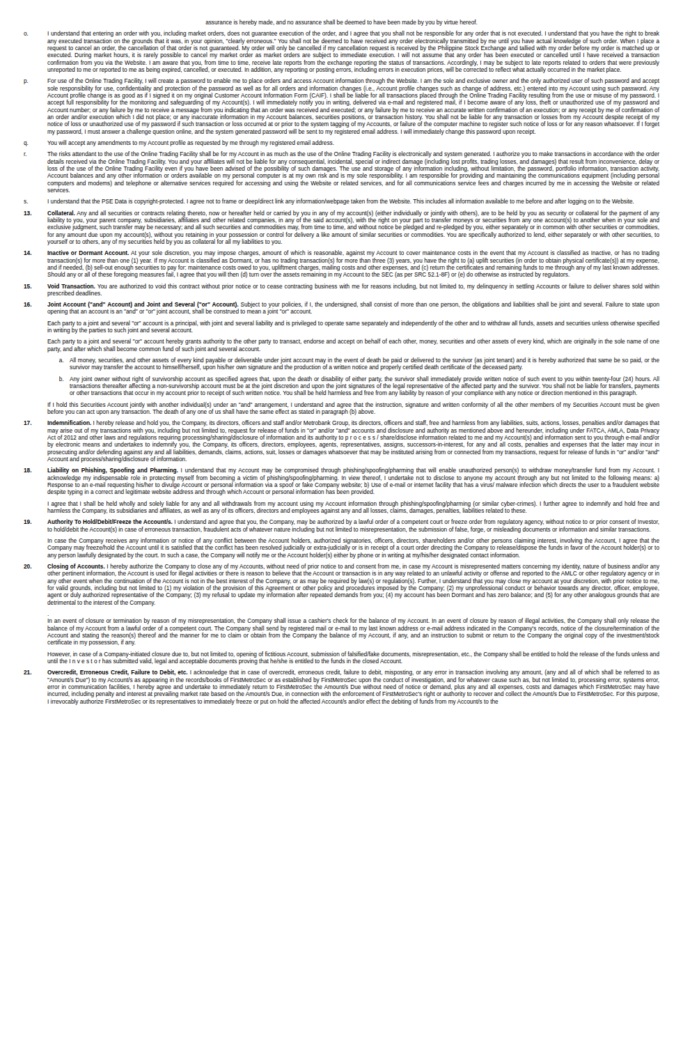assurance is hereby made, and no assurance shall be deemed to have been made by you by virtue hereof.
o. I understand that entering an order with you, including market orders, does not guarantee execution of the order, and I agree that you shall not be responsible for any order that is not executed. I understand that you have the right to break any executed transaction on the grounds that it was, in your opinion, "clearly erroneous." You shall not be deemed to have received any order electronically transmitted by me until you have actual knowledge of such order. When I place a request to cancel an order, the cancellation of that order is not guaranteed. My order will only be cancelled if my cancellation request is received by the Philippine Stock Exchange and tallied with my order before my order is matched up or executed. During market hours, it is rarely possible to cancel my market order as market orders are subject to immediate execution. I will not assume that any order has been executed or cancelled until I have received a transaction confirmation from you via the Website. I am aware that you, from time to time, receive late reports from the exchange reporting the status of transactions. Accordingly, I may be subject to late reports related to orders that were previously unreported to me or reported to me as being expired, cancelled, or executed. In addition, any reporting or posting errors, including errors in execution prices, will be corrected to reflect what actually occurred in the market place.
p. For use of the Online Trading Facility, I will create a password to enable me to place orders and access Account information through the Website. I am the sole and exclusive owner and the only authorized user of such password and accept sole responsibility for use, confidentiality and protection of the password as well as for all orders and information changes (i.e., Account profile changes such as change of address, etc.) entered into my Account using such password. Any Account profile change is as good as if I signed it on my original Customer Account Information Form (CAIF). I shall be liable for all transactions placed through the Online Trading Facility resulting from the use or misuse of my password. I accept full responsibility for the monitoring and safeguarding of my Account(s). I will immediately notify you in writing, delivered via e-mail and registered mail, if I become aware of any loss, theft or unauthorized use of my password and Account number; or any failure by me to receive a message from you indicating that an order was received and executed; or any failure by me to receive an accurate written confirmation of an execution; or any receipt by me of confirmation of an order and/or execution which I did not place; or any inaccurate information in my Account balances, securities positions, or transaction history. You shall not be liable for any transaction or losses from my Account despite receipt of my notice of loss or unauthorized use of my password if such transaction or loss occurred at or prior to the system tagging of my Accounts, or failure of the computer machine to register such notice of loss or for any reason whatsoever. If I forget my password, I must answer a challenge question online, and the system generated password will be sent to my registered email address. I will immediately change this password upon receipt.
q. You will accept any amendments to my Account profile as requested by me through my registered email address.
r. The risks attendant to the use of the Online Trading Facility shall be for my Account in as much as the use of the Online Trading Facility is electronically and system generated. I authorize you to make transactions in accordance with the order details received via the Online Trading Facility. You and your affiliates will not be liable for any consequential, incidental, special or indirect damage (including lost profits, trading losses, and damages) that result from inconvenience, delay or loss of the use of the Online Trading Facility even if you have been advised of the possibility of such damages. The use and storage of any information including, without limitation, the password, portfolio information, transaction activity, Account balances and any other information or orders available on my personal computer is at my own risk and is my sole responsibility. I am responsible for providing and maintaining the communications equipment (including personal computers and modems) and telephone or alternative services required for accessing and using the Website or related services, and for all communications service fees and charges incurred by me in accessing the Website or related services.
s. I understand that the PSE Data is copyright-protected. I agree not to frame or deep/direct link any information/webpage taken from the Website. This includes all information available to me before and after logging on to the Website.
Collateral. Any and all securities or contracts relating thereto, now or hereafter held or carried by you in any of my account(s) (either individually or jointly with others), are to be held by you as security or collateral for the payment of any liability to you, your parent company, subsidiaries, affiliates and other related companies, in any of the said account(s), with the right on your part to transfer moneys or securities from any one account(s) to another when in your sole and exclusive judgment, such transfer may be necessary; and all such securities and commodities may, from time to time, and without notice be pledged and re-pledged by you, either separately or in common with other securities or commodities, for any amount due upon my account(s), without you retaining in your possession or control for delivery a like amount of similar securities or commodities. You are specifically authorized to lend, either separately or with other securities, to yourself or to others, any of my securities held by you as collateral for all my liabilities to you.
Inactive or Dormant Account. At your sole discretion, you may impose charges, amount of which is reasonable, against my Account to cover maintenance costs in the event that my Account is classified as Inactive, or has no trading transaction(s) for more than one (1) year. If my Account is classified as Dormant, or has no trading transaction(s) for more than three (3) years, you have the right to (a) uplift securities (in order to obtain physical certificate(s)) at my expense, and if needed, (b) sell-out enough securities to pay for: maintenance costs owed to you, upliftment charges, mailing costs and other expenses, and (c) return the certificates and remaining funds to me through any of my last known addresses. Should any or all of these foregoing measures fail, I agree that you will then (d) turn over the assets remaining in my Account to the SEC (as per SRC 52.1-8F) or (e) do otherwise as instructed by regulators.
Void Transaction. You are authorized to void this contract without prior notice or to cease contracting business with me for reasons including, but not limited to, my delinquency in settling Accounts or failure to deliver shares sold within prescribed deadlines.
Joint Account ("and" Account) and Joint and Several ("or" Account). Subject to your policies, if I, the undersigned, shall consist of more than one person, the obligations and liabilities shall be joint and several. Failure to state upon opening that an account is an "and" or "or" joint account, shall be construed to mean a joint "or" account.
Each party to a joint and several "or" account is a principal, with joint and several liability and is privileged to operate same separately and independently of the other and to withdraw all funds, assets and securities unless otherwise specified in writing by the parties to such joint and several account.
Each party to a joint and several "or" account hereby grants authority to the other party to transact, endorse and accept on behalf of each other, money, securities and other assets of every kind, which are originally in the sole name of one party, and after which shall become common fund of such joint and several account.
All money, securities, and other assets of every kind payable or deliverable under joint account may in the event of death be paid or delivered to the survivor (as joint tenant) and it is hereby authorized that same be so paid, or the survivor may transfer the account to himself/herself, upon his/her own signature and the production of a written notice and properly certified death certificate of the deceased party.
Any joint owner without right of survivorship account as specified agrees that, upon the death or disability of either party, the survivor shall immediately provide written notice of such event to you within twenty-four (24) hours. All transactions thereafter affecting a non-survivorship account must be at the joint discretion and upon the joint signatures of the legal representative of the affected party and the survivor. You shall not be liable for transfers, payments or other transactions that occur in my account prior to receipt of such written notice. You shall be held harmless and free from any liability by reason of your compliance with any notice or direction mentioned in this paragraph.
If I hold this Securities Account jointly with another individual(s) under an "and" arrangement, I understand and agree that the instruction, signature and written conformity of all the other members of my Securities Account must be given before you can act upon any transaction. The death of any one of us shall have the same effect as stated in paragraph (b) above.
Indemnification. I hereby release and hold you, the Company, its directors, officers and staff and/or Metrobank Group, its directors, officers and staff, free and harmless from any liabilities, suits, actions, losses, penalties and/or damages that may arise out of my transactions with you, including but not limited to, request for release of funds in "or" and/or "and" accounts and disclosure and authority as mentioned above and hereunder, including under FATCA, AMLA, Data Privacy Act of 2012 and other laws and regulations requiring processing/sharing/disclosure of information and its authority to p r o c e s s / share/disclose information related to me and my Account(s) and information sent to you through e-mail and/or by electronic means and undertakes to indemnify you, the Company, its officers, directors, employees, agents, representatives, assigns, successors-in-interest, for any and all costs, penalties and expenses that the latter may incur in prosecuting and/or defending against any and all liabilities, demands, claims, actions, suit, losses or damages whatsoever that may be instituted arising from or connected from my transactions, request for release of funds in "or" and/or "and" Account and process/sharing/disclosure of information.
Liability on Phishing, Spoofing and Pharming. I understand that my Account may be compromised through phishing/spoofing/pharming that will enable unauthorized person(s) to withdraw money/transfer fund from my Account. I acknowledge my indispensable role in protecting myself from becoming a victim of phishing/spoofing/pharming. In view thereof, I undertake not to disclose to anyone my account through any but not limited to the following means: a) Response to an e-mail requesting his/her to divulge Account or personal information via a spoof or fake Company website; b) Use of e-mail or internet facility that has a virus/ malware infection which directs the user to a fraudulent website despite typing in a correct and legitimate website address and through which Account or personal information has been provided.
I agree that I shall be held wholly and solely liable for any and all withdrawals from my account using my Account information through phishing/spoofing/pharming (or similar cyber-crimes). I further agree to indemnify and hold free and harmless the Company, its subsidiaries and affiliates, as well as any of its officers, directors and employees against any and all losses, claims, damages, penalties, liabilities related to these.
Authority To Hold/Debit/Freeze the Account/s. I understand and agree that you, the Company, may be authorized by a lawful order of a competent court or freeze order from regulatory agency, without notice to or prior consent of Investor, to hold/debit the Account(s) in case of erroneous transaction, fraudulent acts of whatever nature including but not limited to misrepresentation, the submission of false, forge, or misleading documents or information and similar transactions.
In case the Company receives any information or notice of any conflict between the Account holders, authorized signatories, officers, directors, shareholders and/or other persons claiming interest, involving the Account, I agree that the Company may freeze/hold the Account until it is satisfied that the conflict has been resolved judicially or extra-judicially or is in receipt of a court order directing the Company to release/dispose the funds in favor of the Account holder(s) or to any person lawfully designated by the court. In such a case, the Company will notify me or the Account holder(s) either by phone or in writing at my/his/her designated contact information.
Closing of Accounts. I hereby authorize the Company to close any of my Accounts, without need of prior notice to and consent from me, in case my Account is misrepresented matters concerning my identity, nature of business and/or any other pertinent information, the Account is used for illegal activities or there is reason to believe that the Account or transaction is in any way related to an unlawful activity or offense and reported to the AMLC or other regulatory agency or in any other event when the continuation of the Account is not in the best interest of the Company, or as may be required by law(s) or regulation(s). Further, I understand that you may close my account at your discretion, with prior notice to me, for valid grounds, including but not limited to (1) my violation of the provision of this Agreement or other policy and procedures imposed by the Company; (2) my unprofessional conduct or behavior towards any director, officer, employee, agent or duly authorized representative of the Company; (3) my refusal to update my information after repeated demands from you; (4) my account has been Dormant and has zero balance; and (5) for any other analogous grounds that are detrimental to the interest of the Company.
.
In an event of closure or termination by reason of my misrepresentation, the Company shall issue a cashier's check for the balance of my Account. In an event of closure by reason of illegal activities, the Company shall only release the balance of my Account from a lawful order of a competent court. The Company shall send by registered mail or e-mail to my last known address or e-mail address indicated in the Company's records, notice of the closure/termination of the Account and stating the reason(s) thereof and the manner for me to claim or obtain from the Company the balance of my Account, if any, and an instruction to submit or return to the Company the original copy of the investment/stock certificate in my possession, if any.
However, in case of a Company-initiated closure due to, but not limited to, opening of fictitious Account, submission of falsified/fake documents, misrepresentation, etc., the Company shall be entitled to hold the release of the funds unless and until the I n v e s t o r has submitted valid, legal and acceptable documents proving that he/she is entitled to the funds in the closed Account.
Overcredit, Erroneous Credit, Failure to Debit, etc. I acknowledge that in case of overcredit, erroneous credit, failure to debit, misposting, or any error in transaction involving any amount, (any and all of which shall be referred to as "Amount/s Due") to my Account/s as appearing in the records/books of FirstMetroSec or as established by FirstMetroSec upon the conduct of investigation, and for whatever cause such as, but not limited to, processing error, systems error, error in communication facilities, I hereby agree and undertake to immediately return to FirstMetroSec the Amount/s Due without need of notice or demand, plus any and all expenses, costs and damages which FirstMetroSec may have incurred, including penalty and interest at prevailing market rate based on the Amount/s Due, in connection with the enforcement of FirstMetroSec's right or authority to recover and collect the Amount/s Due to FirstMetroSec. For this purpose, I irrevocably authorize FirstMetroSec or its representatives to immediately freeze or put on hold the affected Account/s and/or effect the debiting of funds from my Account/s to the